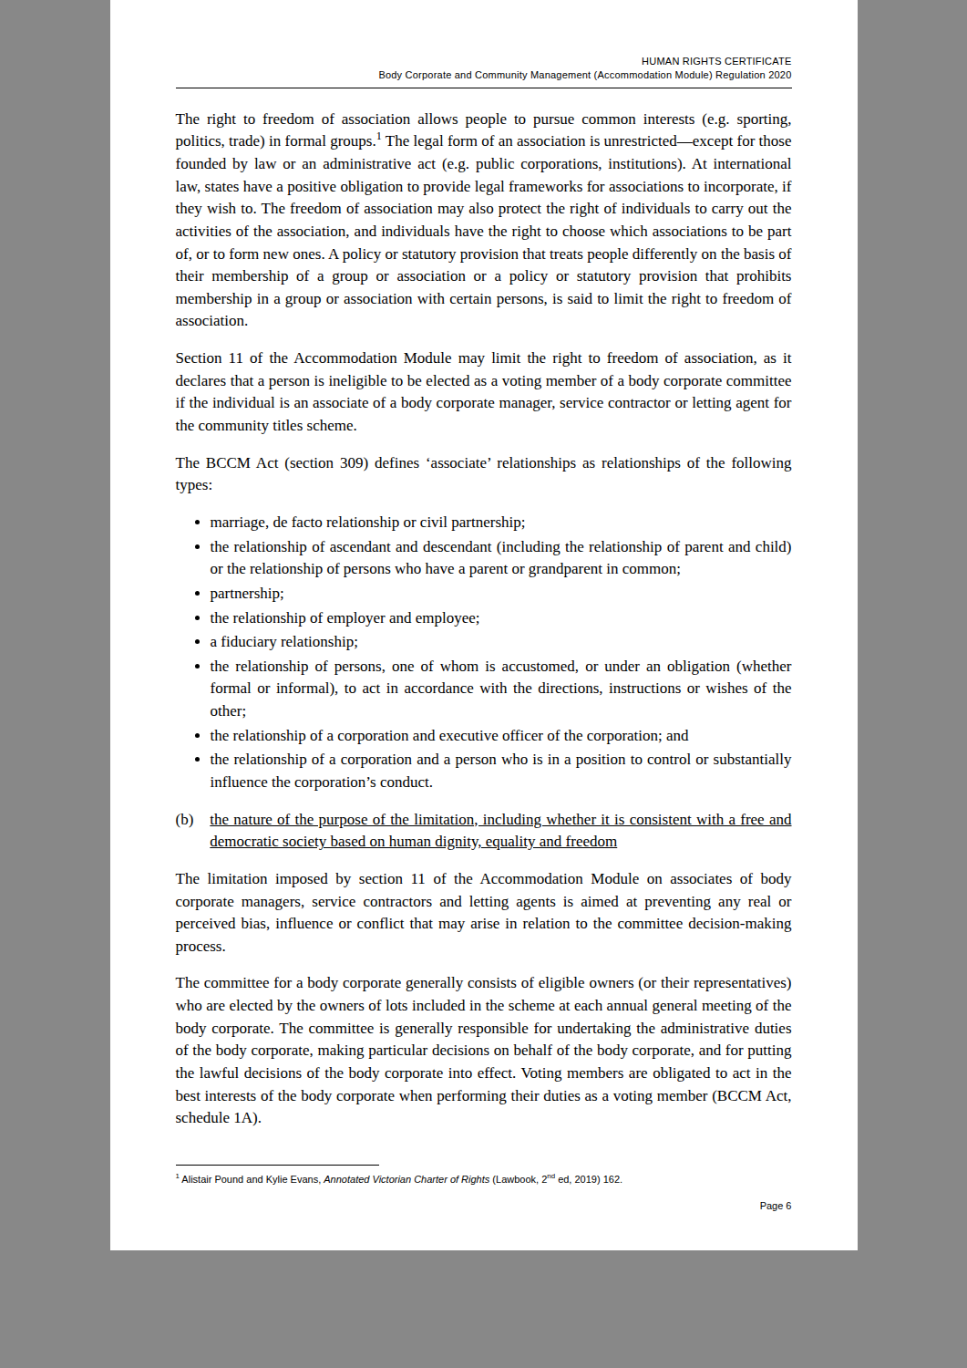HUMAN RIGHTS CERTIFICATE
Body Corporate and Community Management (Accommodation Module) Regulation 2020
The right to freedom of association allows people to pursue common interests (e.g. sporting, politics, trade) in formal groups.1 The legal form of an association is unrestricted—except for those founded by law or an administrative act (e.g. public corporations, institutions). At international law, states have a positive obligation to provide legal frameworks for associations to incorporate, if they wish to. The freedom of association may also protect the right of individuals to carry out the activities of the association, and individuals have the right to choose which associations to be part of, or to form new ones. A policy or statutory provision that treats people differently on the basis of their membership of a group or association or a policy or statutory provision that prohibits membership in a group or association with certain persons, is said to limit the right to freedom of association.
Section 11 of the Accommodation Module may limit the right to freedom of association, as it declares that a person is ineligible to be elected as a voting member of a body corporate committee if the individual is an associate of a body corporate manager, service contractor or letting agent for the community titles scheme.
The BCCM Act (section 309) defines ‘associate’ relationships as relationships of the following types:
marriage, de facto relationship or civil partnership;
the relationship of ascendant and descendant (including the relationship of parent and child) or the relationship of persons who have a parent or grandparent in common;
partnership;
the relationship of employer and employee;
a fiduciary relationship;
the relationship of persons, one of whom is accustomed, or under an obligation (whether formal or informal), to act in accordance with the directions, instructions or wishes of the other;
the relationship of a corporation and executive officer of the corporation; and
the relationship of a corporation and a person who is in a position to control or substantially influence the corporation’s conduct.
(b)
the nature of the purpose of the limitation, including whether it is consistent with a free and democratic society based on human dignity, equality and freedom
The limitation imposed by section 11 of the Accommodation Module on associates of body corporate managers, service contractors and letting agents is aimed at preventing any real or perceived bias, influence or conflict that may arise in relation to the committee decision-making process.
The committee for a body corporate generally consists of eligible owners (or their representatives) who are elected by the owners of lots included in the scheme at each annual general meeting of the body corporate. The committee is generally responsible for undertaking the administrative duties of the body corporate, making particular decisions on behalf of the body corporate, and for putting the lawful decisions of the body corporate into effect. Voting members are obligated to act in the best interests of the body corporate when performing their duties as a voting member (BCCM Act, schedule 1A).
1 Alistair Pound and Kylie Evans, Annotated Victorian Charter of Rights (Lawbook, 2nd ed, 2019) 162.
Page 6